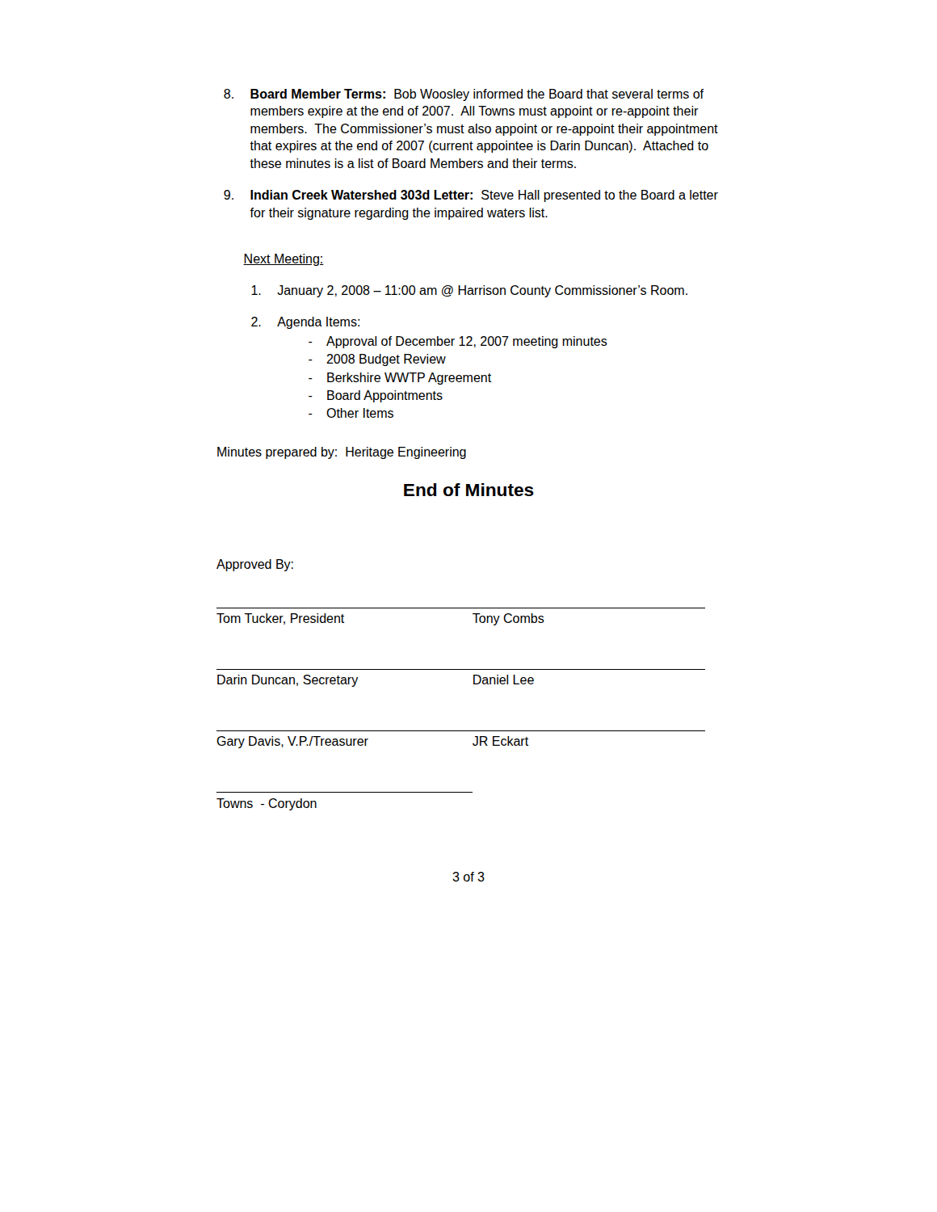8. Board Member Terms: Bob Woosley informed the Board that several terms of members expire at the end of 2007. All Towns must appoint or re-appoint their members. The Commissioner’s must also appoint or re-appoint their appointment that expires at the end of 2007 (current appointee is Darin Duncan). Attached to these minutes is a list of Board Members and their terms.
9. Indian Creek Watershed 303d Letter: Steve Hall presented to the Board a letter for their signature regarding the impaired waters list.
Next Meeting:
1. January 2, 2008 – 11:00 am @ Harrison County Commissioner’s Room.
2. Agenda Items:
Approval of December 12, 2007 meeting minutes
2008 Budget Review
Berkshire WWTP Agreement
Board Appointments
Other Items
Minutes prepared by: Heritage Engineering
End of Minutes
Approved By:
| Tom Tucker, President | Tony Combs |
| Darin Duncan, Secretary | Daniel Lee |
| Gary Davis, V.P./Treasurer | JR Eckart |
| Towns - Corydon | |
3 of 3